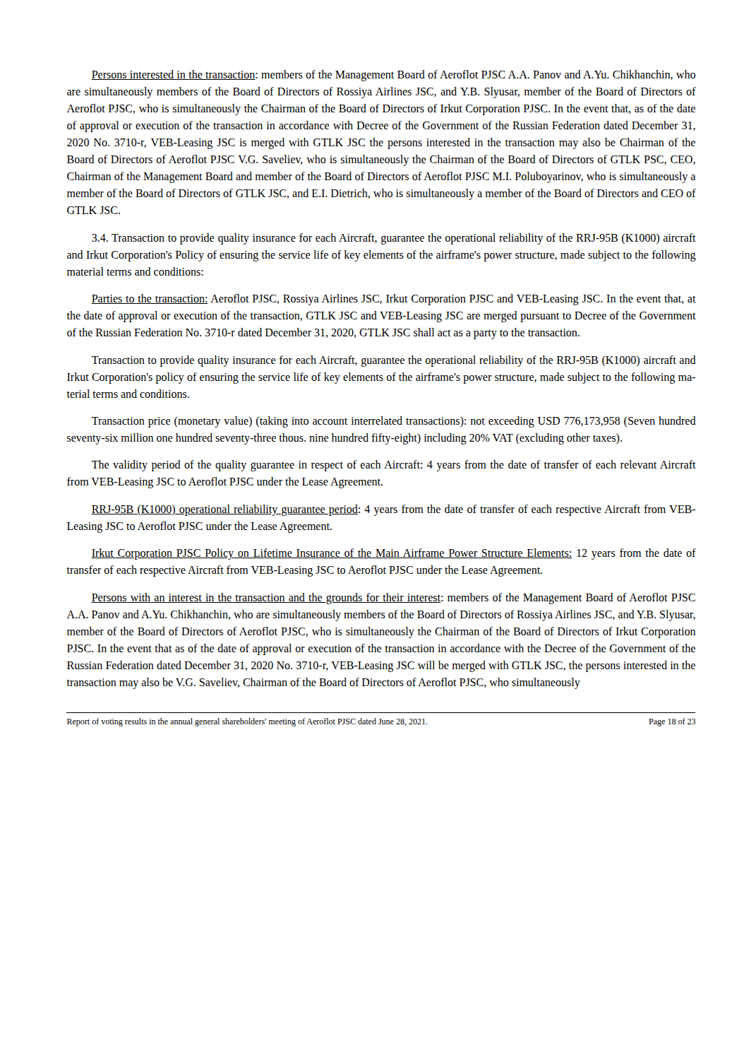Persons interested in the transaction: members of the Management Board of Aeroflot PJSC A.A. Panov and A.Yu. Chikhanchin, who are simultaneously members of the Board of Directors of Rossiya Airlines JSC, and Y.B. Slyusar, member of the Board of Directors of Aeroflot PJSC, who is simultaneously the Chairman of the Board of Directors of Irkut Corporation PJSC. In the event that, as of the date of approval or execution of the transaction in accordance with Decree of the Government of the Russian Federation dated December 31, 2020 No. 3710-r, VEB-Leasing JSC is merged with GTLK JSC the persons interested in the transaction may also be Chairman of the Board of Directors of Aeroflot PJSC V.G. Saveliev, who is simultaneously the Chairman of the Board of Directors of GTLK PSC, CEO, Chairman of the Management Board and member of the Board of Directors of Aeroflot PJSC M.I. Poluboyarinov, who is simultaneously a member of the Board of Directors of GTLK JSC, and E.I. Dietrich, who is simultaneously a member of the Board of Directors and CEO of GTLK JSC.
3.4. Transaction to provide quality insurance for each Aircraft, guarantee the operational reliability of the RRJ-95B (K1000) aircraft and Irkut Corporation's Policy of ensuring the service life of key elements of the airframe's power structure, made subject to the following material terms and conditions:
Parties to the transaction: Aeroflot PJSC, Rossiya Airlines JSC, Irkut Corporation PJSC and VEB-Leasing JSC. In the event that, at the date of approval or execution of the transaction, GTLK JSC and VEB-Leasing JSC are merged pursuant to Decree of the Government of the Russian Federation No. 3710-r dated December 31, 2020, GTLK JSC shall act as a party to the transaction.
Transaction to provide quality insurance for each Aircraft, guarantee the operational reliability of the RRJ-95B (K1000) aircraft and Irkut Corporation's policy of ensuring the service life of key elements of the airframe's power structure, made subject to the following material terms and conditions.
Transaction price (monetary value) (taking into account interrelated transactions): not exceeding USD 776,173,958 (Seven hundred seventy-six million one hundred seventy-three thous. nine hundred fifty-eight) including 20% VAT (excluding other taxes).
The validity period of the quality guarantee in respect of each Aircraft: 4 years from the date of transfer of each relevant Aircraft from VEB-Leasing JSC to Aeroflot PJSC under the Lease Agreement.
RRJ-95B (K1000) operational reliability guarantee period: 4 years from the date of transfer of each respective Aircraft from VEB-Leasing JSC to Aeroflot PJSC under the Lease Agreement.
Irkut Corporation PJSC Policy on Lifetime Insurance of the Main Airframe Power Structure Elements: 12 years from the date of transfer of each respective Aircraft from VEB-Leasing JSC to Aeroflot PJSC under the Lease Agreement.
Persons with an interest in the transaction and the grounds for their interest: members of the Management Board of Aeroflot PJSC A.A. Panov and A.Yu. Chikhanchin, who are simultaneously members of the Board of Directors of Rossiya Airlines JSC, and Y.B. Slyusar, member of the Board of Directors of Aeroflot PJSC, who is simultaneously the Chairman of the Board of Directors of Irkut Corporation PJSC. In the event that as of the date of approval or execution of the transaction in accordance with the Decree of the Government of the Russian Federation dated December 31, 2020 No. 3710-r, VEB-Leasing JSC will be merged with GTLK JSC, the persons interested in the transaction may also be V.G. Saveliev, Chairman of the Board of Directors of Aeroflot PJSC, who simultaneously
Report of voting results in the annual general shareholders' meeting of Aeroflot PJSC dated June 28, 2021. Page 18 of 23